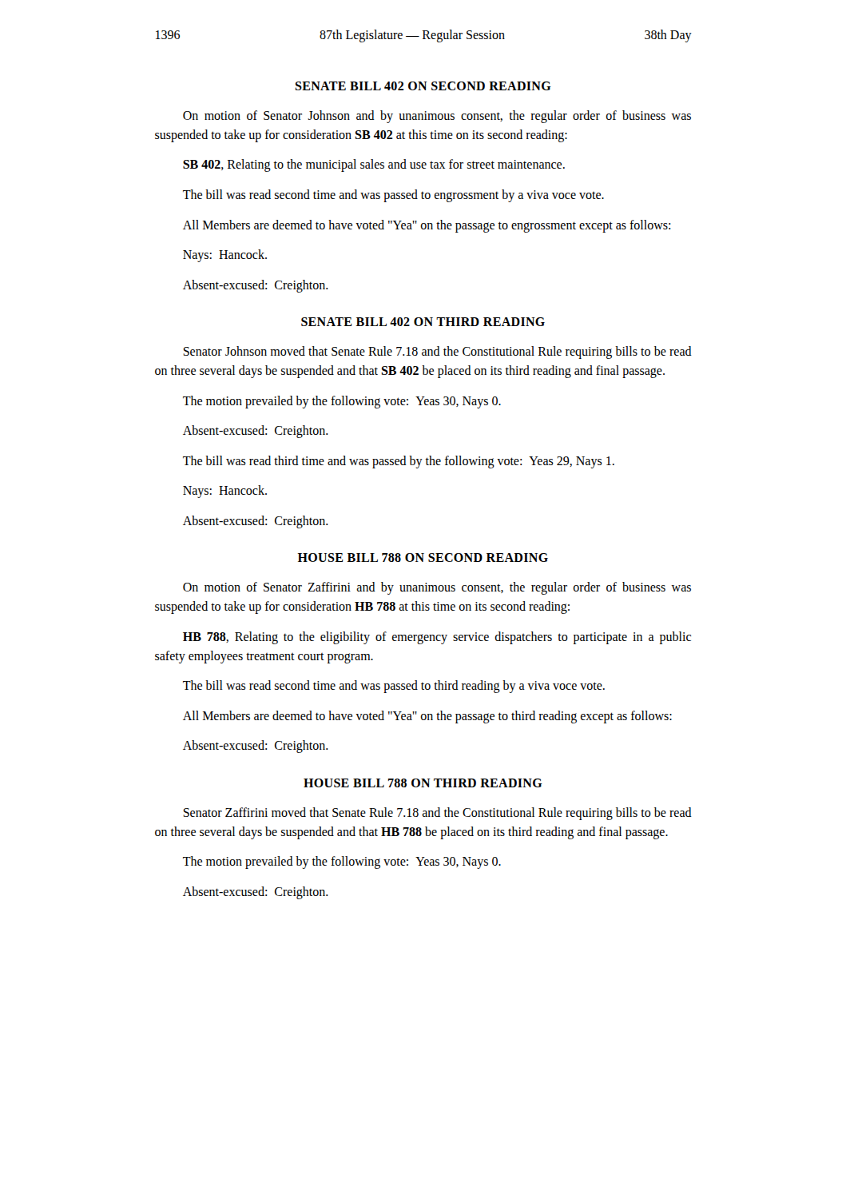1396 87th Legislature — Regular Session 38th Day
SENATE BILL 402 ON SECOND READING
On motion of Senator Johnson and by unanimous consent, the regular order of business was suspended to take up for consideration SB 402 at this time on its second reading:
SB 402, Relating to the municipal sales and use tax for street maintenance.
The bill was read second time and was passed to engrossment by a viva voce vote.
All Members are deemed to have voted "Yea" on the passage to engrossment except as follows:
Nays: Hancock.
Absent-excused: Creighton.
SENATE BILL 402 ON THIRD READING
Senator Johnson moved that Senate Rule 7.18 and the Constitutional Rule requiring bills to be read on three several days be suspended and that SB 402 be placed on its third reading and final passage.
The motion prevailed by the following vote: Yeas 30, Nays 0.
Absent-excused: Creighton.
The bill was read third time and was passed by the following vote: Yeas 29, Nays 1.
Nays: Hancock.
Absent-excused: Creighton.
HOUSE BILL 788 ON SECOND READING
On motion of Senator Zaffirini and by unanimous consent, the regular order of business was suspended to take up for consideration HB 788 at this time on its second reading:
HB 788, Relating to the eligibility of emergency service dispatchers to participate in a public safety employees treatment court program.
The bill was read second time and was passed to third reading by a viva voce vote.
All Members are deemed to have voted "Yea" on the passage to third reading except as follows:
Absent-excused: Creighton.
HOUSE BILL 788 ON THIRD READING
Senator Zaffirini moved that Senate Rule 7.18 and the Constitutional Rule requiring bills to be read on three several days be suspended and that HB 788 be placed on its third reading and final passage.
The motion prevailed by the following vote: Yeas 30, Nays 0.
Absent-excused: Creighton.